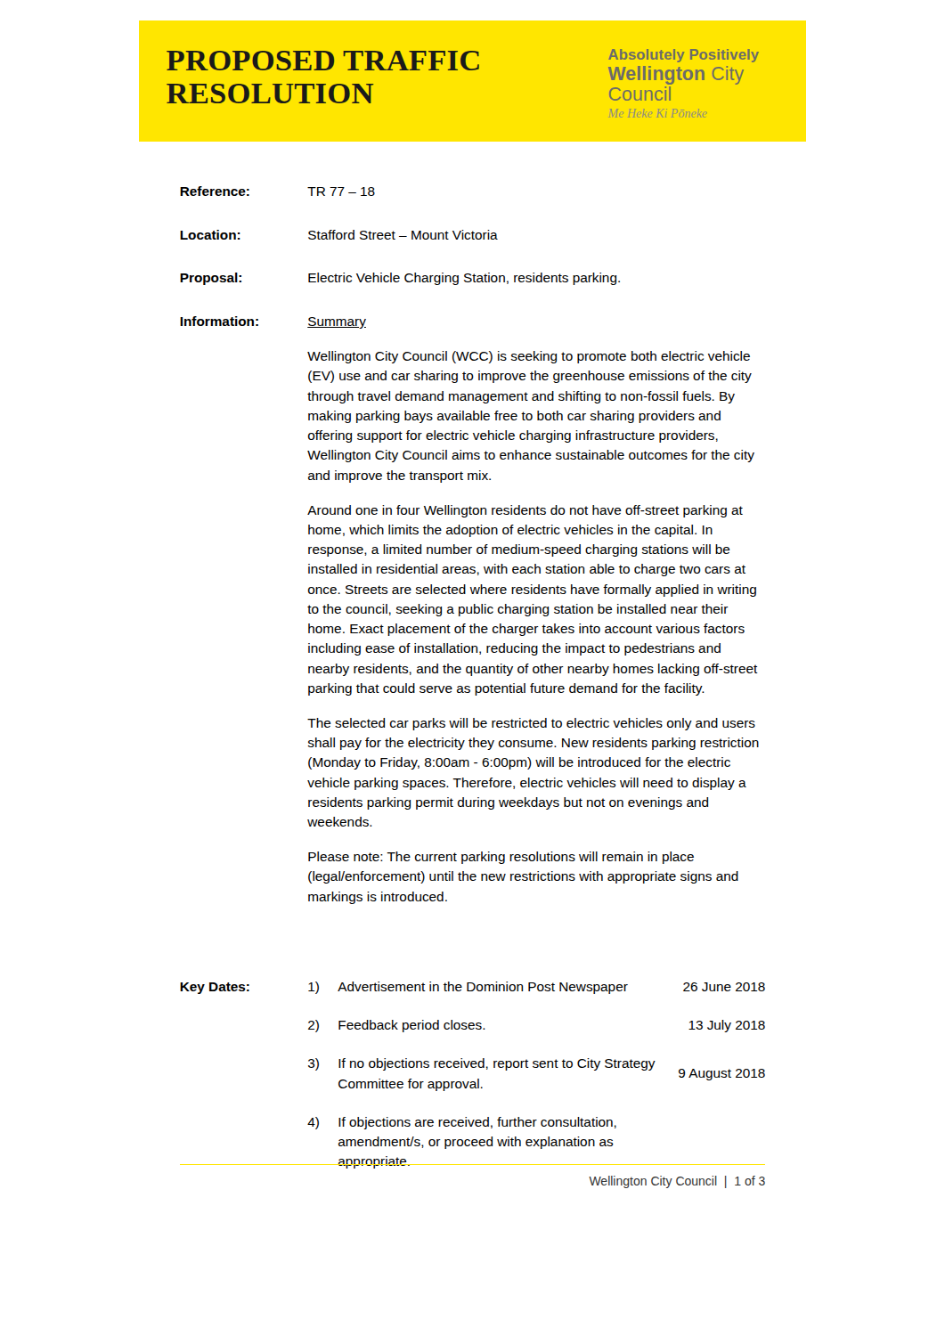PROPOSED TRAFFIC RESOLUTION
Absolutely Positively
Wellington City Council
Me Heke Ki Pōneke
| Reference: | TR 77 – 18 |
| Location: | Stafford Street – Mount Victoria |
| Proposal: | Electric Vehicle Charging Station, residents parking. |
| Information: | Summary Wellington City Council (WCC) is seeking to promote both electric vehicle (EV) use and car sharing to improve the greenhouse emissions of the city through travel demand management and shifting to non-fossil fuels. By making parking bays available free to both car sharing providers and offering support for electric vehicle charging infrastructure providers, Wellington City Council aims to enhance sustainable outcomes for the city and improve the transport mix. Around one in four Wellington residents do not have off-street parking at home, which limits the adoption of electric vehicles in the capital. In response, a limited number of medium-speed charging stations will be installed in residential areas, with each station able to charge two cars at once. Streets are selected where residents have formally applied in writing to the council, seeking a public charging station be installed near their home. Exact placement of the charger takes into account various factors including ease of installation, reducing the impact to pedestrians and nearby residents, and the quantity of other nearby homes lacking off-street parking that could serve as potential future demand for the facility. The selected car parks will be restricted to electric vehicles only and users shall pay for the electricity they consume. New residents parking restriction (Monday to Friday, 8:00am - 6:00pm) will be introduced for the electric vehicle parking spaces. Therefore, electric vehicles will need to display a residents parking permit during weekdays but not on evenings and weekends. Please note: The current parking resolutions will remain in place (legal/enforcement) until the new restrictions with appropriate signs and markings is introduced. |
Key Dates:
| 1) | Advertisement in the Dominion Post Newspaper | 26 June 2018 |
| 2) | Feedback period closes. | 13 July 2018 |
| 3) | If no objections received, report sent to City Strategy Committee for approval. | 9 August 2018 |
| 4) | If objections are received, further consultation, amendment/s, or proceed with explanation as appropriate. | |
Wellington City Council | 1 of 3